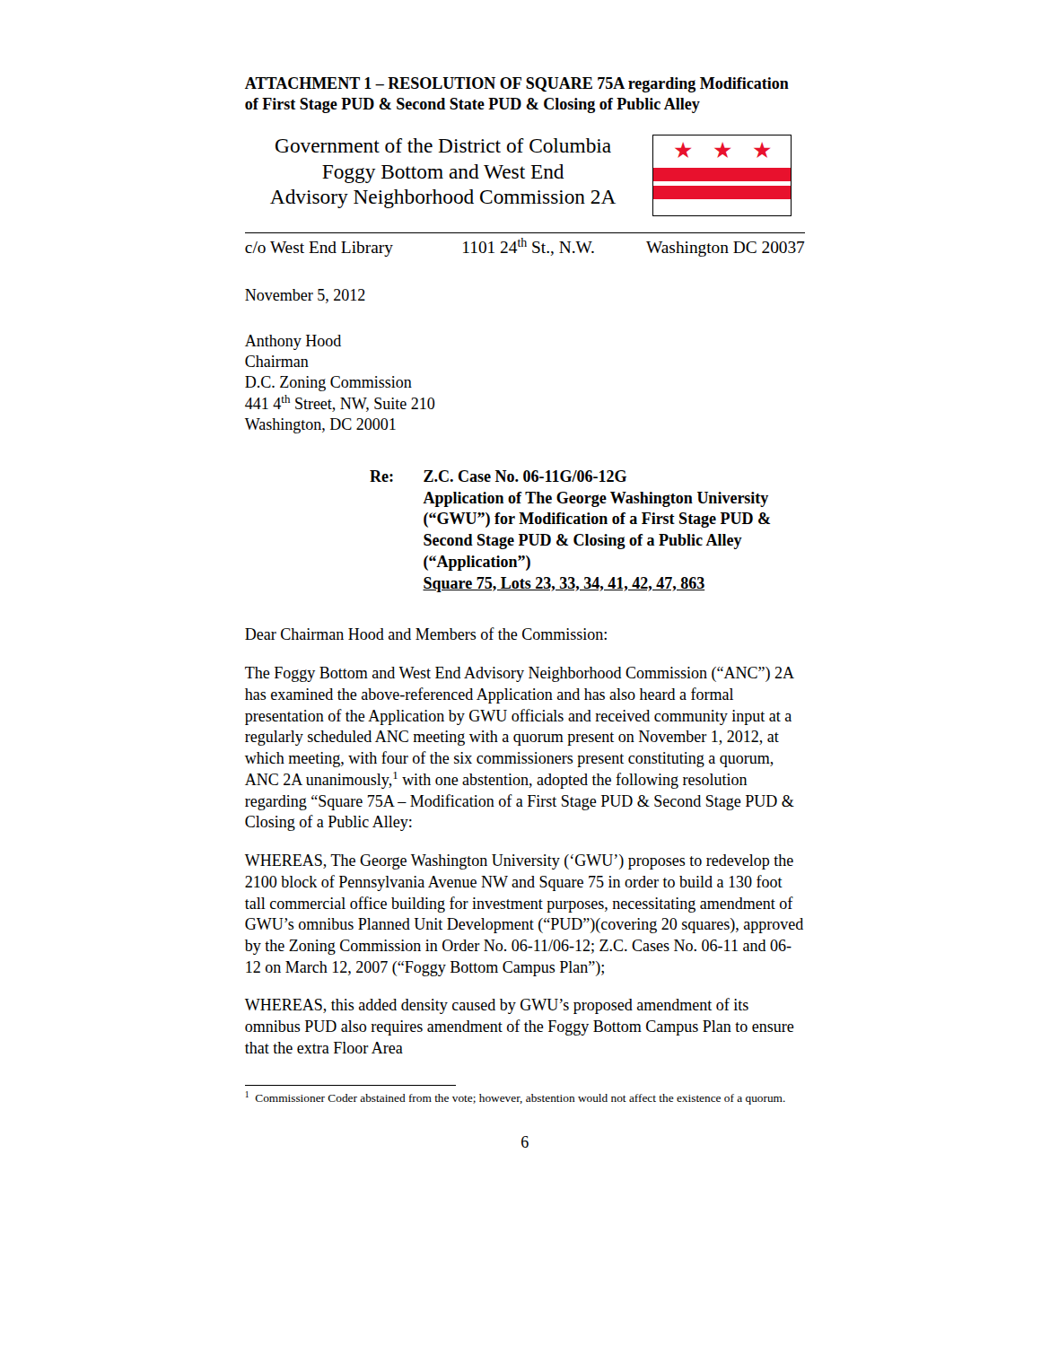ATTACHMENT 1 – RESOLUTION OF SQUARE 75A regarding Modification of First Stage PUD & Second State PUD & Closing of Public Alley
★★★
Government of the District of Columbia
Foggy Bottom and West End
Advisory Neighborhood Commission 2A
c/o West End Library 1101 24th St., N.W. Washington DC 20037
November 5, 2012
Anthony Hood
Chairman
D.C. Zoning Commission
441 4th Street, NW, Suite 210
Washington, DC 20001
Re:
Z.C. Case No. 06-11G/06-12G
Application of The George Washington University (“GWU”) for Modification of a First Stage PUD & Second Stage PUD & Closing of a Public Alley (“Application”)
Square 75, Lots 23, 33, 34, 41, 42, 47, 863
Dear Chairman Hood and Members of the Commission:
The Foggy Bottom and West End Advisory Neighborhood Commission (“ANC”) 2A has examined the above-referenced Application and has also heard a formal presentation of the Application by GWU officials and received community input at a regularly scheduled ANC meeting with a quorum present on November 1, 2012, at which meeting, with four of the six commissioners present constituting a quorum, ANC 2A unanimously,1 with one abstention, adopted the following resolution regarding “Square 75A – Modification of a First Stage PUD & Second Stage PUD & Closing of a Public Alley:
WHEREAS, The George Washington University (‘GWU’) proposes to redevelop the 2100 block of Pennsylvania Avenue NW and Square 75 in order to build a 130 foot tall commercial office building for investment purposes, necessitating amendment of GWU’s omnibus Planned Unit Development (“PUD”)(covering 20 squares), approved by the Zoning Commission in Order No. 06-11/06-12; Z.C. Cases No. 06-11 and 06-12 on March 12, 2007 (“Foggy Bottom Campus Plan”);
WHEREAS, this added density caused by GWU’s proposed amendment of its omnibus PUD also requires amendment of the Foggy Bottom Campus Plan to ensure that the extra Floor Area
1 Commissioner Coder abstained from the vote; however, abstention would not affect the existence of a quorum.
6